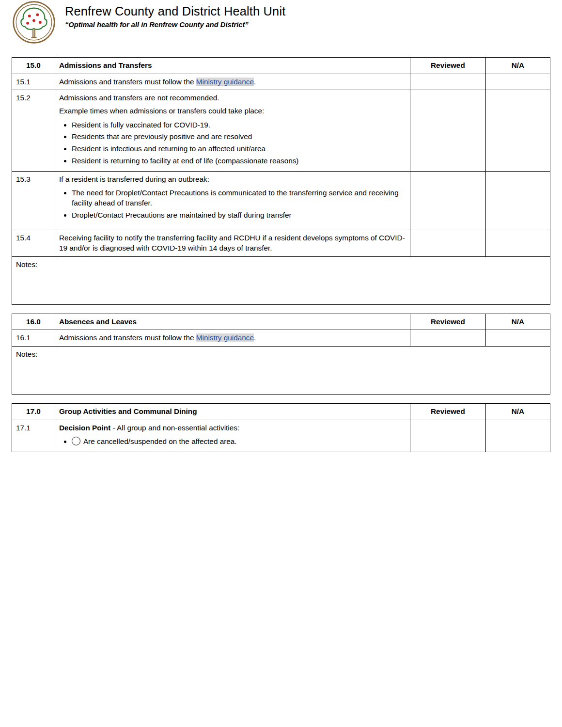Renfrew County and District Health Unit
“Optimal health for all in Renfrew County and District”
| 15.0 | Admissions and Transfers | Reviewed | N/A |
| --- | --- | --- | --- |
| 15.1 | Admissions and transfers must follow the Ministry guidance . | | |
| 15.2 | Admissions and transfers are not recommended. Example times when admissions or transfers could take place: Resident is fully vaccinated for COVID-19. Residents that are previously positive and are resolved Resident is infectious and returning to an affected unit/area Resident is returning to facility at end of life (compassionate reasons) | | |
| 15.3 | If a resident is transferred during an outbreak: The need for Droplet/Contact Precautions is communicated to the transferring service and receiving facility ahead of transfer. Droplet/Contact Precautions are maintained by staff during transfer | | |
| 15.4 | Receiving facility to notify the transferring facility and RCDHU if a resident develops symptoms of COVID-19 and/or is diagnosed with COVID-19 within 14 days of transfer. | | |
| Notes: |
| 16.0 | Absences and Leaves | Reviewed | N/A |
| --- | --- | --- | --- |
| 16.1 | Admissions and transfers must follow the Ministry guidance . | | |
| Notes: |
| 17.0 | Group Activities and Communal Dining | Reviewed | N/A |
| --- | --- | --- | --- |
| 17.1 | Decision Point - All group and non-essential activities: Are cancelled/suspended on the affected area. | | |